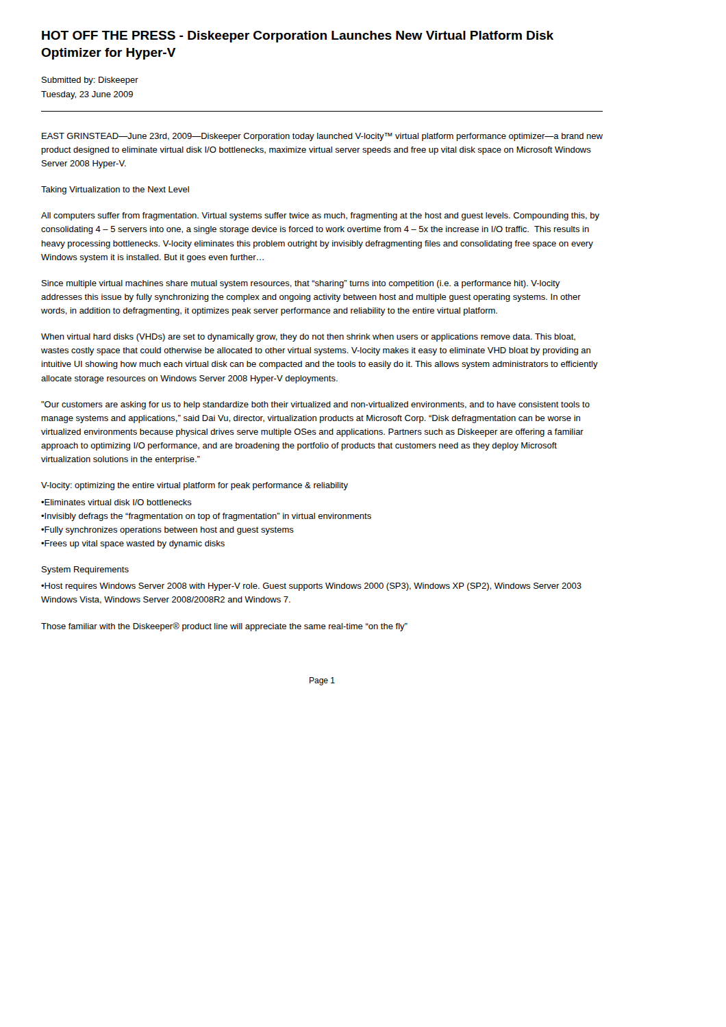HOT OFF THE PRESS - Diskeeper Corporation Launches New Virtual Platform Disk Optimizer for Hyper-V
Submitted by: Diskeeper
Tuesday, 23 June 2009
EAST GRINSTEAD—June 23rd, 2009—Diskeeper Corporation today launched V-locity™ virtual platform performance optimizer—a brand new product designed to eliminate virtual disk I/O bottlenecks, maximize virtual server speeds and free up vital disk space on Microsoft Windows Server 2008 Hyper-V.
Taking Virtualization to the Next Level
All computers suffer from fragmentation. Virtual systems suffer twice as much, fragmenting at the host and guest levels. Compounding this, by consolidating 4 – 5 servers into one, a single storage device is forced to work overtime from 4 – 5x the increase in I/O traffic. This results in heavy processing bottlenecks. V-locity eliminates this problem outright by invisibly defragmenting files and consolidating free space on every Windows system it is installed. But it goes even further…
Since multiple virtual machines share mutual system resources, that “sharing” turns into competition (i.e. a performance hit). V-locity addresses this issue by fully synchronizing the complex and ongoing activity between host and multiple guest operating systems. In other words, in addition to defragmenting, it optimizes peak server performance and reliability to the entire virtual platform.
When virtual hard disks (VHDs) are set to dynamically grow, they do not then shrink when users or applications remove data. This bloat, wastes costly space that could otherwise be allocated to other virtual systems. V-locity makes it easy to eliminate VHD bloat by providing an intuitive UI showing how much each virtual disk can be compacted and the tools to easily do it. This allows system administrators to efficiently allocate storage resources on Windows Server 2008 Hyper-V deployments.
"Our customers are asking for us to help standardize both their virtualized and non-virtualized environments, and to have consistent tools to manage systems and applications,” said Dai Vu, director, virtualization products at Microsoft Corp. “Disk defragmentation can be worse in virtualized environments because physical drives serve multiple OSes and applications. Partners such as Diskeeper are offering a familiar approach to optimizing I/O performance, and are broadening the portfolio of products that customers need as they deploy Microsoft virtualization solutions in the enterprise.”
V-locity: optimizing the entire virtual platform for peak performance & reliability
•Eliminates virtual disk I/O bottlenecks
•Invisibly defrags the “fragmentation on top of fragmentation” in virtual environments
•Fully synchronizes operations between host and guest systems
•Frees up vital space wasted by dynamic disks
System Requirements
•Host requires Windows Server 2008 with Hyper-V role. Guest supports Windows 2000 (SP3), Windows XP (SP2), Windows Server 2003 Windows Vista, Windows Server 2008/2008R2 and Windows 7.
Those familiar with the Diskeeper® product line will appreciate the same real-time “on the fly”
Page 1